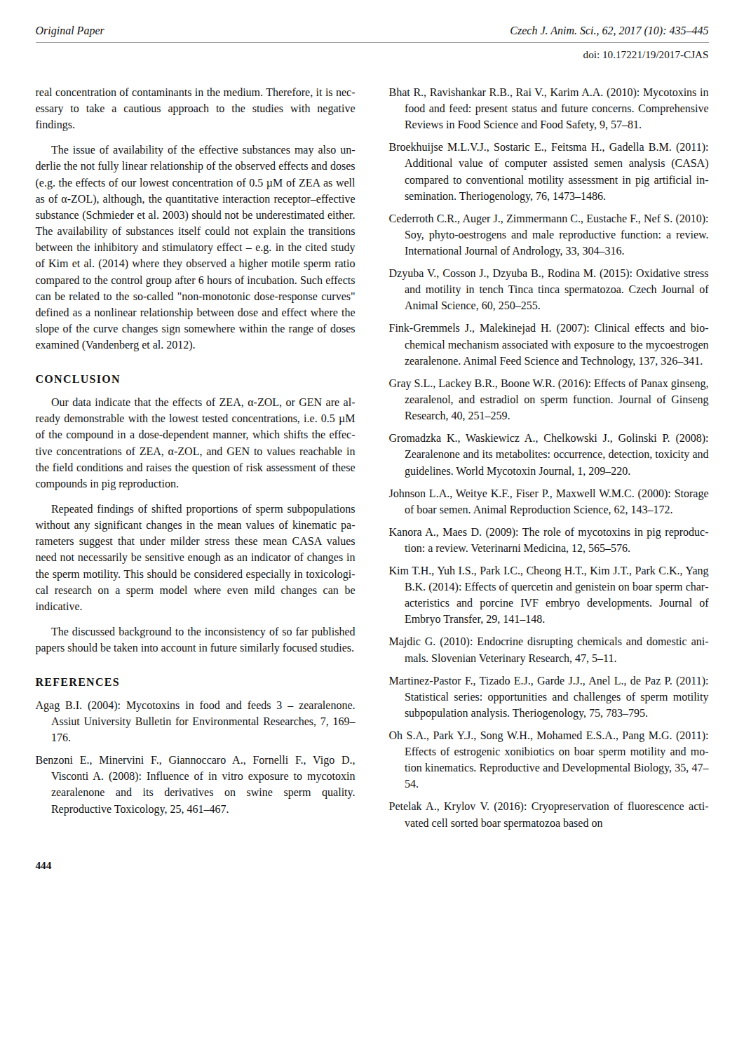Original Paper Czech J. Anim. Sci., 62, 2017 (10): 435–445
doi: 10.17221/19/2017-CJAS
real concentration of contaminants in the medium. Therefore, it is necessary to take a cautious approach to the studies with negative findings.
The issue of availability of the effective substances may also underlie the not fully linear relationship of the observed effects and doses (e.g. the effects of our lowest concentration of 0.5 µM of ZEA as well as of α-ZOL), although, the quantitative interaction receptor–effective substance (Schmieder et al. 2003) should not be underestimated either. The availability of substances itself could not explain the transitions between the inhibitory and stimulatory effect – e.g. in the cited study of Kim et al. (2014) where they observed a higher motile sperm ratio compared to the control group after 6 hours of incubation. Such effects can be related to the so-called "non-monotonic dose-response curves" defined as a nonlinear relationship between dose and effect where the slope of the curve changes sign somewhere within the range of doses examined (Vandenberg et al. 2012).
CONCLUSION
Our data indicate that the effects of ZEA, α-ZOL, or GEN are already demonstrable with the lowest tested concentrations, i.e. 0.5 µM of the compound in a dose-dependent manner, which shifts the effective concentrations of ZEA, α-ZOL, and GEN to values reachable in the field conditions and raises the question of risk assessment of these compounds in pig reproduction.
Repeated findings of shifted proportions of sperm subpopulations without any significant changes in the mean values of kinematic parameters suggest that under milder stress these mean CASA values need not necessarily be sensitive enough as an indicator of changes in the sperm motility. This should be considered especially in toxicological research on a sperm model where even mild changes can be indicative.
The discussed background to the inconsistency of so far published papers should be taken into account in future similarly focused studies.
REFERENCES
Agag B.I. (2004): Mycotoxins in food and feeds 3 – zearalenone. Assiut University Bulletin for Environmental Researches, 7, 169–176.
Benzoni E., Minervini F., Giannoccaro A., Fornelli F., Vigo D., Visconti A. (2008): Influence of in vitro exposure to mycotoxin zearalenone and its derivatives on swine sperm quality. Reproductive Toxicology, 25, 461–467.
Bhat R., Ravishankar R.B., Rai V., Karim A.A. (2010): Mycotoxins in food and feed: present status and future concerns. Comprehensive Reviews in Food Science and Food Safety, 9, 57–81.
Broekhuijse M.L.V.J., Sostaric E., Feitsma H., Gadella B.M. (2011): Additional value of computer assisted semen analysis (CASA) compared to conventional motility assessment in pig artificial insemination. Theriogenology, 76, 1473–1486.
Cederroth C.R., Auger J., Zimmermann C., Eustache F., Nef S. (2010): Soy, phyto-oestrogens and male reproductive function: a review. International Journal of Andrology, 33, 304–316.
Dzyuba V., Cosson J., Dzyuba B., Rodina M. (2015): Oxidative stress and motility in tench Tinca tinca spermatozoa. Czech Journal of Animal Science, 60, 250–255.
Fink-Gremmels J., Malekinejad H. (2007): Clinical effects and biochemical mechanism associated with exposure to the mycoestrogen zearalenone. Animal Feed Science and Technology, 137, 326–341.
Gray S.L., Lackey B.R., Boone W.R. (2016): Effects of Panax ginseng, zearalenol, and estradiol on sperm function. Journal of Ginseng Research, 40, 251–259.
Gromadzka K., Waskiewicz A., Chelkowski J., Golinski P. (2008): Zearalenone and its metabolites: occurrence, detection, toxicity and guidelines. World Mycotoxin Journal, 1, 209–220.
Johnson L.A., Weitye K.F., Fiser P., Maxwell W.M.C. (2000): Storage of boar semen. Animal Reproduction Science, 62, 143–172.
Kanora A., Maes D. (2009): The role of mycotoxins in pig reproduction: a review. Veterinarni Medicina, 12, 565–576.
Kim T.H., Yuh I.S., Park I.C., Cheong H.T., Kim J.T., Park C.K., Yang B.K. (2014): Effects of quercetin and genistein on boar sperm characteristics and porcine IVF embryo developments. Journal of Embryo Transfer, 29, 141–148.
Majdic G. (2010): Endocrine disrupting chemicals and domestic animals. Slovenian Veterinary Research, 47, 5–11.
Martinez-Pastor F., Tizado E.J., Garde J.J., Anel L., de Paz P. (2011): Statistical series: opportunities and challenges of sperm motility subpopulation analysis. Theriogenology, 75, 783–795.
Oh S.A., Park Y.J., Song W.H., Mohamed E.S.A., Pang M.G. (2011): Effects of estrogenic xonibiotics on boar sperm motility and motion kinematics. Reproductive and Developmental Biology, 35, 47–54.
Petelak A., Krylov V. (2016): Cryopreservation of fluorescence activated cell sorted boar spermatozoa based on
444